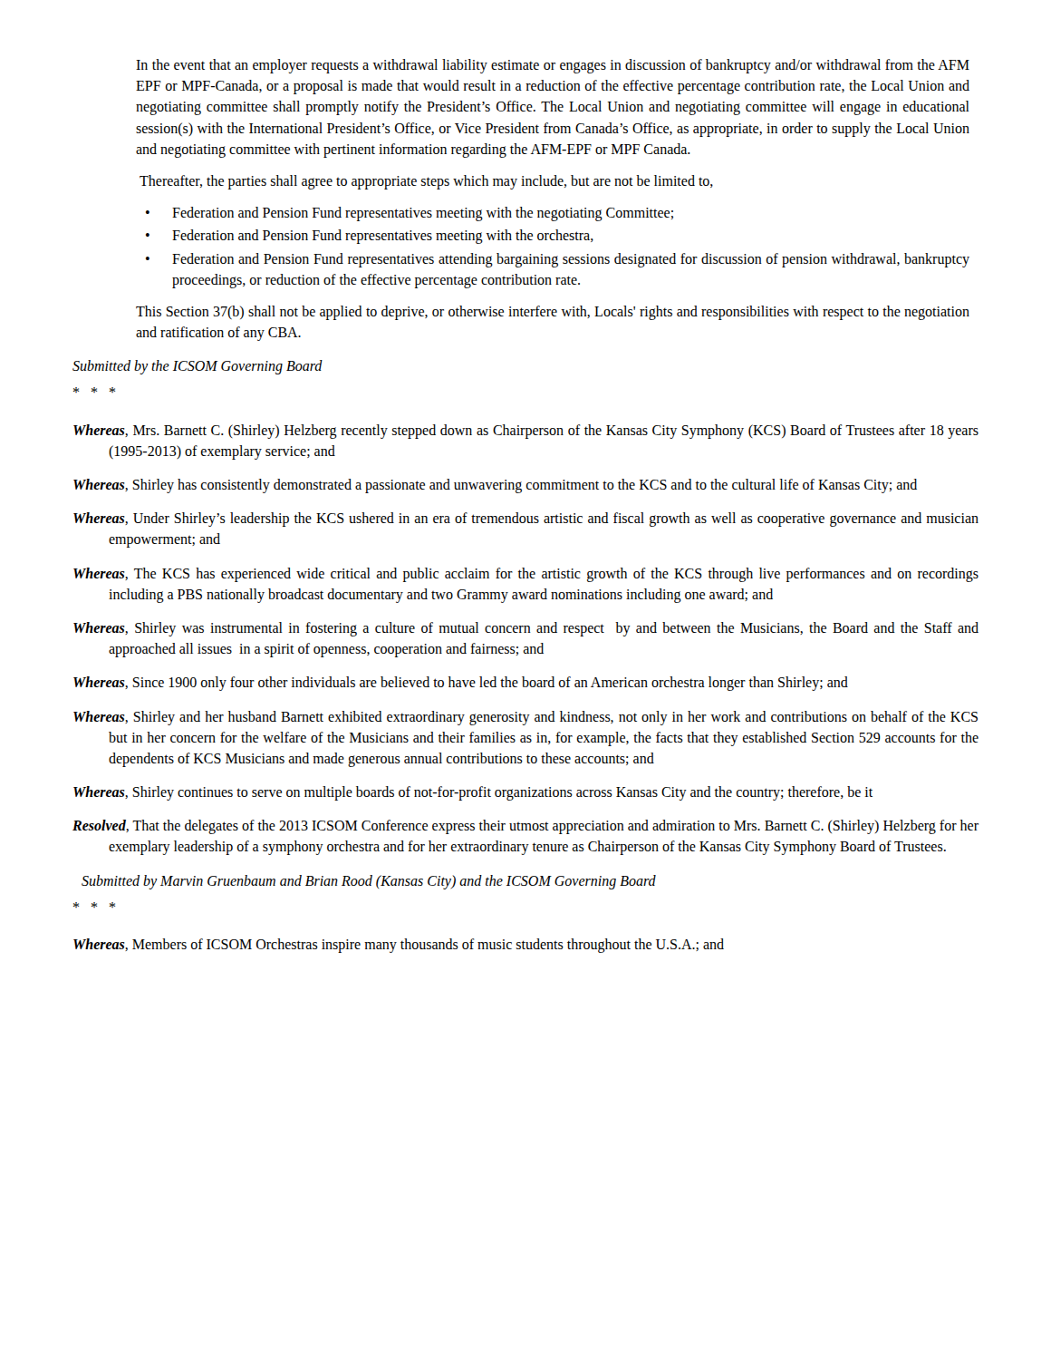In the event that an employer requests a withdrawal liability estimate or engages in discussion of bankruptcy and/or withdrawal from the AFM EPF or MPF-Canada, or a proposal is made that would result in a reduction of the effective percentage contribution rate, the Local Union and negotiating committee shall promptly notify the President’s Office. The Local Union and negotiating committee will engage in educational session(s) with the International President’s Office, or Vice President from Canada’s Office, as appropriate, in order to supply the Local Union and negotiating committee with pertinent information regarding the AFM-EPF or MPF Canada.
Thereafter, the parties shall agree to appropriate steps which may include, but are not be limited to,
Federation and Pension Fund representatives meeting with the negotiating Committee;
Federation and Pension Fund representatives meeting with the orchestra,
Federation and Pension Fund representatives attending bargaining sessions designated for discussion of pension withdrawal, bankruptcy proceedings, or reduction of the effective percentage contribution rate.
This Section 37(b) shall not be applied to deprive, or otherwise interfere with, Locals' rights and responsibilities with respect to the negotiation and ratification of any CBA.
Submitted by the ICSOM Governing Board
* * *
Whereas, Mrs. Barnett C. (Shirley) Helzberg recently stepped down as Chairperson of the Kansas City Symphony (KCS) Board of Trustees after 18 years (1995-2013) of exemplary service; and
Whereas, Shirley has consistently demonstrated a passionate and unwavering commitment to the KCS and to the cultural life of Kansas City; and
Whereas, Under Shirley’s leadership the KCS ushered in an era of tremendous artistic and fiscal growth as well as cooperative governance and musician empowerment; and
Whereas, The KCS has experienced wide critical and public acclaim for the artistic growth of the KCS through live performances and on recordings including a PBS nationally broadcast documentary and two Grammy award nominations including one award; and
Whereas, Shirley was instrumental in fostering a culture of mutual concern and respect by and between the Musicians, the Board and the Staff and approached all issues in a spirit of openness, cooperation and fairness; and
Whereas, Since 1900 only four other individuals are believed to have led the board of an American orchestra longer than Shirley; and
Whereas, Shirley and her husband Barnett exhibited extraordinary generosity and kindness, not only in her work and contributions on behalf of the KCS but in her concern for the welfare of the Musicians and their families as in, for example, the facts that they established Section 529 accounts for the dependents of KCS Musicians and made generous annual contributions to these accounts; and
Whereas, Shirley continues to serve on multiple boards of not-for-profit organizations across Kansas City and the country; therefore, be it
Resolved, That the delegates of the 2013 ICSOM Conference express their utmost appreciation and admiration to Mrs. Barnett C. (Shirley) Helzberg for her exemplary leadership of a symphony orchestra and for her extraordinary tenure as Chairperson of the Kansas City Symphony Board of Trustees.
Submitted by Marvin Gruenbaum and Brian Rood (Kansas City) and the ICSOM Governing Board
* * *
Whereas, Members of ICSOM Orchestras inspire many thousands of music students throughout the U.S.A.; and